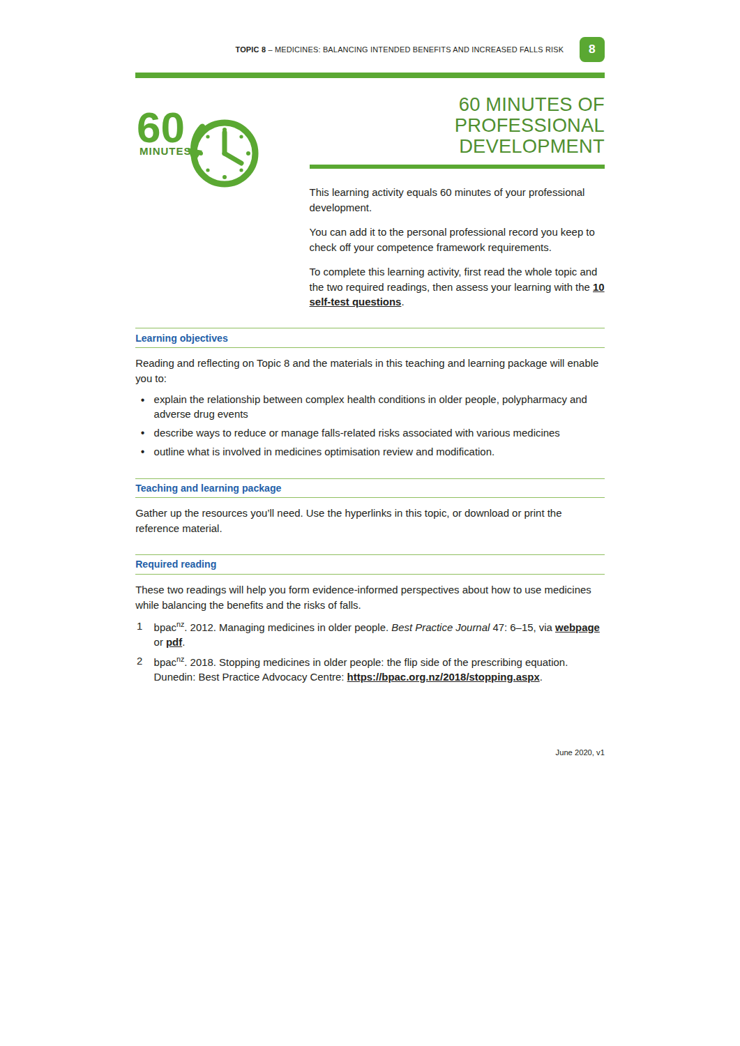TOPIC 8 – MEDICINES: BALANCING INTENDED BENEFITS AND INCREASED FALLS RISK
8
60 MINUTES
60 MINUTES OF PROFESSIONAL DEVELOPMENT
This learning activity equals 60 minutes of your professional development.
You can add it to the personal professional record you keep to check off your competence framework requirements.
To complete this learning activity, first read the whole topic and the two required readings, then assess your learning with the 10 self-test questions.
Learning objectives
Reading and reflecting on Topic 8 and the materials in this teaching and learning package will enable you to:
explain the relationship between complex health conditions in older people, polypharmacy and adverse drug events
describe ways to reduce or manage falls-related risks associated with various medicines
outline what is involved in medicines optimisation review and modification.
Teaching and learning package
Gather up the resources you’ll need. Use the hyperlinks in this topic, or download or print the reference material.
Required reading
These two readings will help you form evidence-informed perspectives about how to use medicines while balancing the benefits and the risks of falls.
bpacnz. 2012. Managing medicines in older people. Best Practice Journal 47: 6–15, via webpage or pdf.
bpacnz. 2018. Stopping medicines in older people: the flip side of the prescribing equation. Dunedin: Best Practice Advocacy Centre: https://bpac.org.nz/2018/stopping.aspx.
June 2020, v1